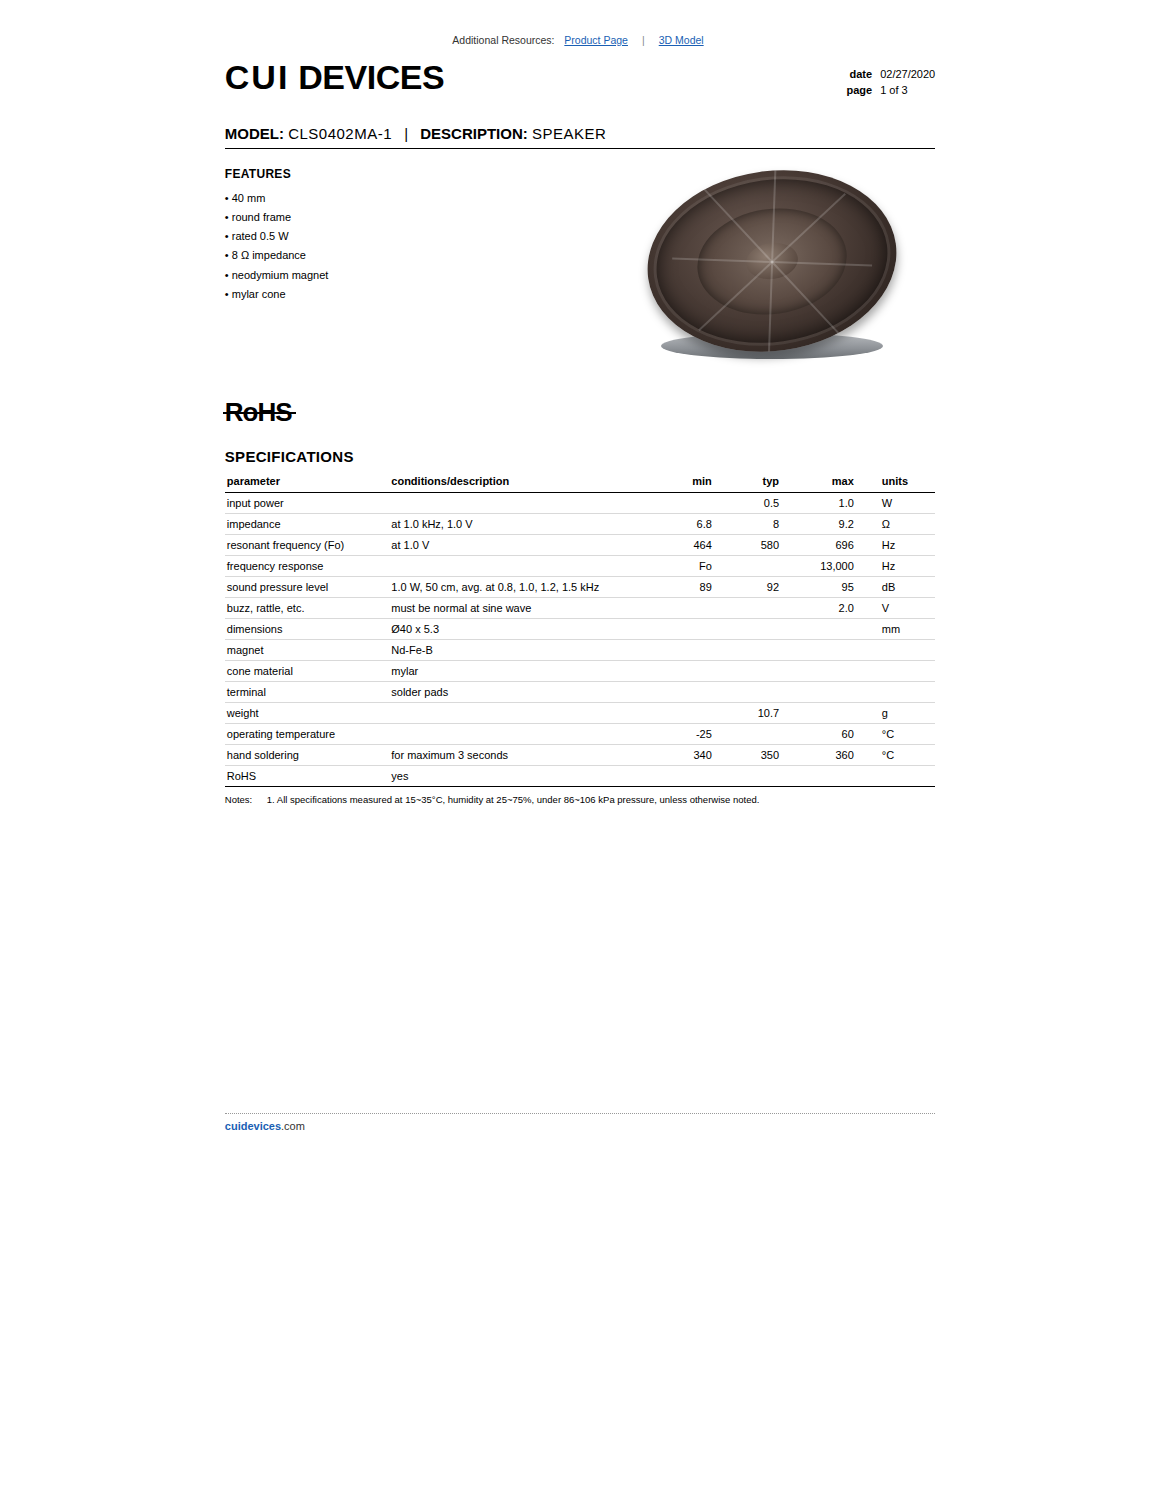Additional Resources: Product Page|3D Model
CUI DEVICES
date02/27/2020
page1 of 3
MODEL: CLS0402MA-1 | DESCRIPTION: SPEAKER
FEATURES
40 mm
round frame
rated 0.5 W
8 Ω impedance
neodymium magnet
mylar cone
RoHS
SPECIFICATIONS
| parameter | conditions/description | min | typ | max | units |
| --- | --- | --- | --- | --- | --- |
| input power | | | 0.5 | 1.0 | W |
| impedance | at 1.0 kHz, 1.0 V | 6.8 | 8 | 9.2 | Ω |
| resonant frequency (Fo) | at 1.0 V | 464 | 580 | 696 | Hz |
| frequency response | | Fo | | 13,000 | Hz |
| sound pressure level | 1.0 W, 50 cm, avg. at 0.8, 1.0, 1.2, 1.5 kHz | 89 | 92 | 95 | dB |
| buzz, rattle, etc. | must be normal at sine wave | | | 2.0 | V |
| dimensions | Ø40 x 5.3 | | | | mm |
| magnet | Nd-Fe-B | | | | |
| cone material | mylar | | | | |
| terminal | solder pads | | | | |
| weight | | | 10.7 | | g |
| operating temperature | | -25 | | 60 | °C |
| hand soldering | for maximum 3 seconds | 340 | 350 | 360 | °C |
| RoHS | yes | | | | |
Notes: 1. All specifications measured at 15~35°C, humidity at 25~75%, under 86~106 kPa pressure, unless otherwise noted.
cuidevices.com